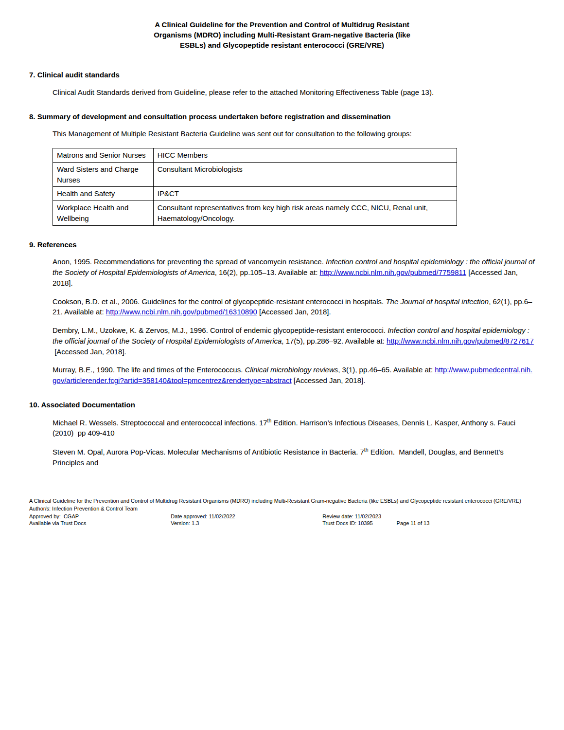A Clinical Guideline for the Prevention and Control of Multidrug Resistant
Organisms (MDRO) including Multi-Resistant Gram-negative Bacteria (like
ESBLs) and Glycopeptide resistant enterococci (GRE/VRE)
7. Clinical audit standards
Clinical Audit Standards derived from Guideline, please refer to the attached Monitoring Effectiveness Table (page 13).
8. Summary of development and consultation process undertaken before registration and dissemination
This Management of Multiple Resistant Bacteria Guideline was sent out for consultation to the following groups:
| Matrons and Senior Nurses | HICC Members |
| Ward Sisters and Charge Nurses | Consultant Microbiologists |
| Health and Safety | IP&CT |
| Workplace Health and Wellbeing | Consultant representatives from key high risk areas namely CCC, NICU, Renal unit, Haematology/Oncology. |
9. References
Anon, 1995. Recommendations for preventing the spread of vancomycin resistance. Infection control and hospital epidemiology : the official journal of the Society of Hospital Epidemiologists of America, 16(2), pp.105–13. Available at: http://www.ncbi.nlm.nih.gov/pubmed/7759811 [Accessed Jan, 2018].
Cookson, B.D. et al., 2006. Guidelines for the control of glycopeptide-resistant enterococci in hospitals. The Journal of hospital infection, 62(1), pp.6–21. Available at: http://www.ncbi.nlm.nih.gov/pubmed/16310890 [Accessed Jan, 2018].
Dembry, L.M., Uzokwe, K. & Zervos, M.J., 1996. Control of endemic glycopeptide-resistant enterococci. Infection control and hospital epidemiology : the official journal of the Society of Hospital Epidemiologists of America, 17(5), pp.286–92. Available at: http://www.ncbi.nlm.nih.gov/pubmed/8727617 [Accessed Jan, 2018].
Murray, B.E., 1990. The life and times of the Enterococcus. Clinical microbiology reviews, 3(1), pp.46–65. Available at: http://www.pubmedcentral.nih.gov/articlerender.fcgi?artid=358140&tool=pmcentrez&rendertype=abstract [Accessed Jan, 2018].
10. Associated Documentation
Michael R. Wessels. Streptococcal and enterococcal infections. 17th Edition. Harrison’s Infectious Diseases, Dennis L. Kasper, Anthony s. Fauci (2010) pp 409-410
Steven M. Opal, Aurora Pop-Vicas. Molecular Mechanisms of Antibiotic Resistance in Bacteria. 7th Edition. Mandell, Douglas, and Bennett’s Principles and
A Clinical Guideline for the Prevention and Control of Multidrug Resistant Organisms (MDRO) including Multi-Resistant Gram-negative Bacteria (like ESBLs) and Glycopeptide resistant enterococci (GRE/VRE)
Author/s: Infection Prevention & Control Team
| Approved by: CGAP | Date approved: 11/02/2022 | Review date: 11/02/2023 |
| Available via Trust Docs | Version: 1.3 | Trust Docs ID: 10395 Page 11 of 13 |